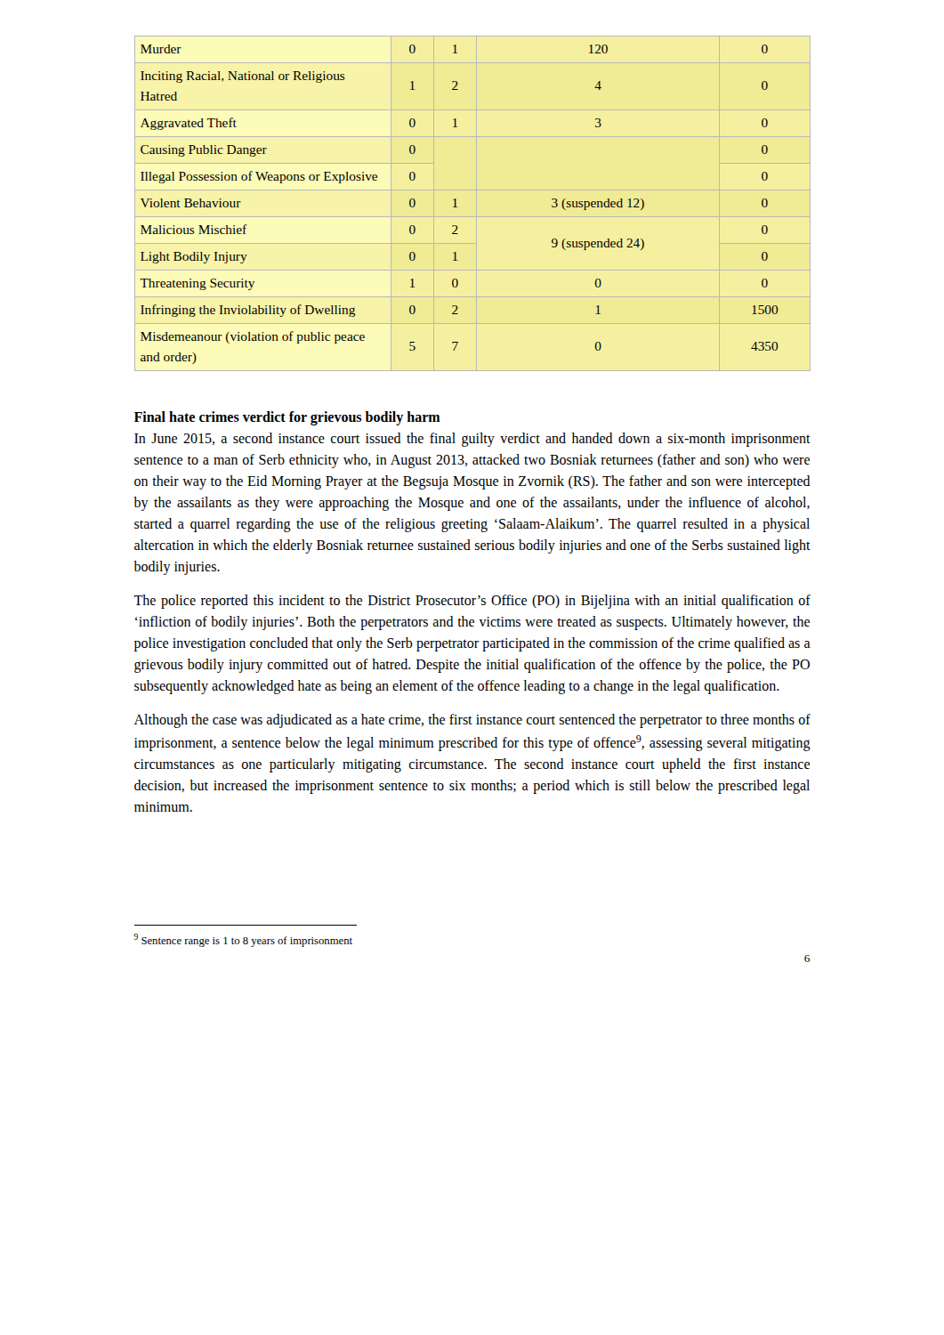| Murder | 0 | 1 | 120 | 0 |
| Inciting Racial, National or Religious Hatred | 1 | 2 | 4 | 0 |
| Aggravated Theft | 0 | 1 | 3 | 0 |
| Causing Public Danger | 0 | | | 0 |
| Illegal Possession of Weapons or Explosive | 0 | 0 |
| Violent Behaviour | 0 | 1 | 3 (suspended 12) | 0 |
| Malicious Mischief | 0 | 2 | 9 (suspended 24) | 0 |
| Light Bodily Injury | 0 | 1 | 0 |
| Threatening Security | 1 | 0 | 0 | 0 |
| Infringing the Inviolability of Dwelling | 0 | 2 | 1 | 1500 |
| Misdemeanour (violation of public peace and order) | 5 | 7 | 0 | 4350 |
Final hate crimes verdict for grievous bodily harm
In June 2015, a second instance court issued the final guilty verdict and handed down a six-month imprisonment sentence to a man of Serb ethnicity who, in August 2013, attacked two Bosniak returnees (father and son) who were on their way to the Eid Morning Prayer at the Begsuja Mosque in Zvornik (RS). The father and son were intercepted by the assailants as they were approaching the Mosque and one of the assailants, under the influence of alcohol, started a quarrel regarding the use of the religious greeting ‘Salaam-Alaikum’. The quarrel resulted in a physical altercation in which the elderly Bosniak returnee sustained serious bodily injuries and one of the Serbs sustained light bodily injuries.
The police reported this incident to the District Prosecutor’s Office (PO) in Bijeljina with an initial qualification of ‘infliction of bodily injuries’. Both the perpetrators and the victims were treated as suspects. Ultimately however, the police investigation concluded that only the Serb perpetrator participated in the commission of the crime qualified as a grievous bodily injury committed out of hatred. Despite the initial qualification of the offence by the police, the PO subsequently acknowledged hate as being an element of the offence leading to a change in the legal qualification.
Although the case was adjudicated as a hate crime, the first instance court sentenced the perpetrator to three months of imprisonment, a sentence below the legal minimum prescribed for this type of offence9, assessing several mitigating circumstances as one particularly mitigating circumstance. The second instance court upheld the first instance decision, but increased the imprisonment sentence to six months; a period which is still below the prescribed legal minimum.
9 Sentence range is 1 to 8 years of imprisonment
6